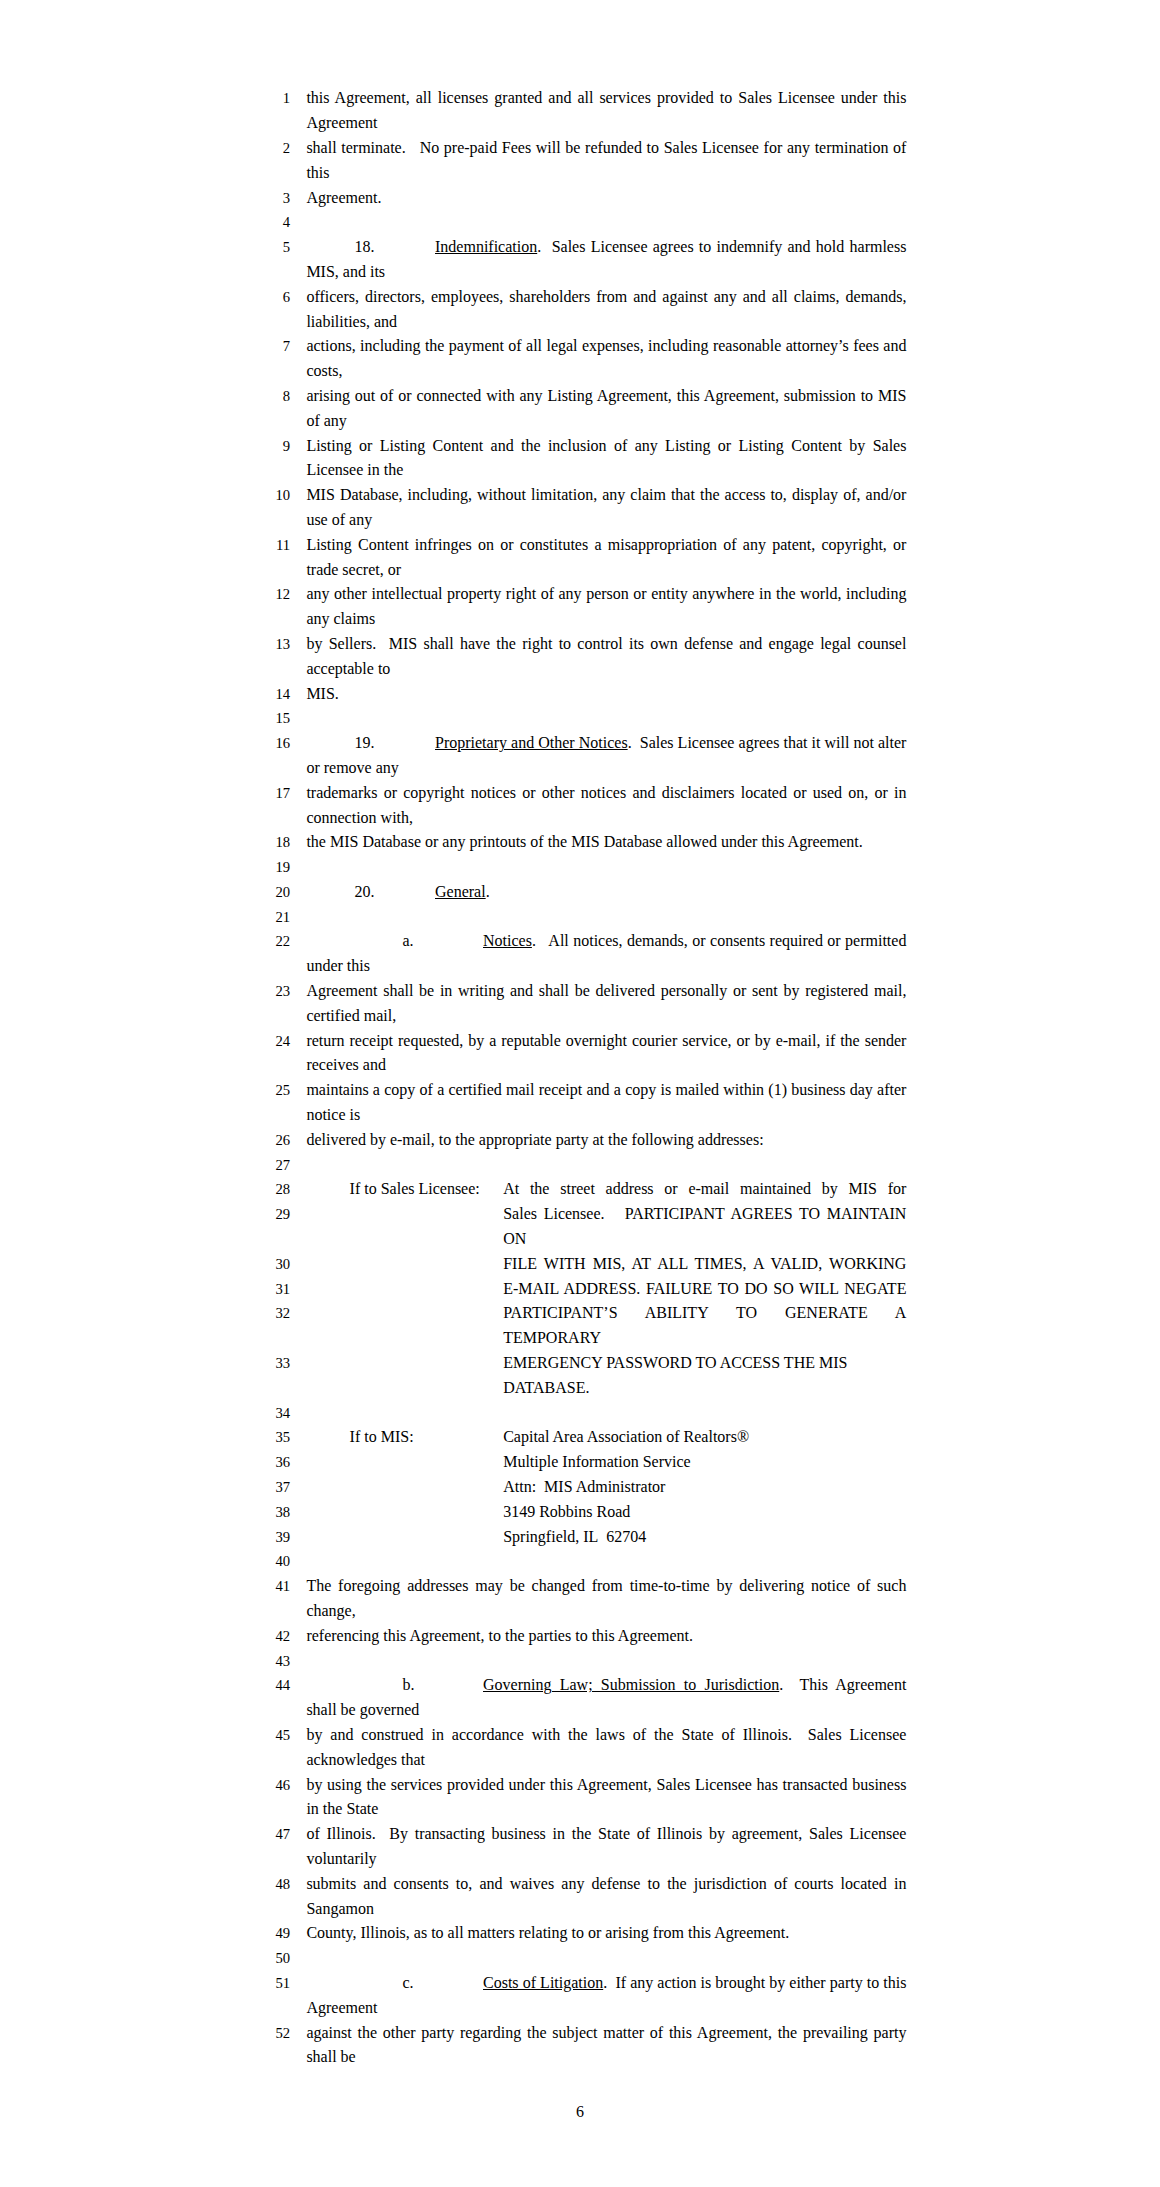this Agreement, all licenses granted and all services provided to Sales Licensee under this Agreement
shall terminate. No pre-paid Fees will be refunded to Sales Licensee for any termination of this
Agreement.
18. Indemnification. Sales Licensee agrees to indemnify and hold harmless MIS, and its
officers, directors, employees, shareholders from and against any and all claims, demands, liabilities, and
actions, including the payment of all legal expenses, including reasonable attorney’s fees and costs,
arising out of or connected with any Listing Agreement, this Agreement, submission to MIS of any
Listing or Listing Content and the inclusion of any Listing or Listing Content by Sales Licensee in the
MIS Database, including, without limitation, any claim that the access to, display of, and/or use of any
Listing Content infringes on or constitutes a misappropriation of any patent, copyright, or trade secret, or
any other intellectual property right of any person or entity anywhere in the world, including any claims
by Sellers. MIS shall have the right to control its own defense and engage legal counsel acceptable to
MIS.
19. Proprietary and Other Notices. Sales Licensee agrees that it will not alter or remove any
trademarks or copyright notices or other notices and disclaimers located or used on, or in connection with,
the MIS Database or any printouts of the MIS Database allowed under this Agreement.
20. General.
a. Notices. All notices, demands, or consents required or permitted under this
Agreement shall be in writing and shall be delivered personally or sent by registered mail, certified mail,
return receipt requested, by a reputable overnight courier service, or by e-mail, if the sender receives and
maintains a copy of a certified mail receipt and a copy is mailed within (1) business day after notice is
delivered by e-mail, to the appropriate party at the following addresses:
If to Sales Licensee:
At the street address or e-mail maintained by MIS for
Sales Licensee. PARTICIPANT AGREES TO MAINTAIN ON
FILE WITH MIS, AT ALL TIMES, A VALID, WORKING
E-MAIL ADDRESS. FAILURE TO DO SO WILL NEGATE
PARTICIPANT’S ABILITY TO GENERATE A TEMPORARY
EMERGENCY PASSWORD TO ACCESS THE MIS DATABASE.
If to MIS:
Capital Area Association of Realtors®
Multiple Information Service
Attn: MIS Administrator
3149 Robbins Road
Springfield, IL 62704
The foregoing addresses may be changed from time-to-time by delivering notice of such change,
referencing this Agreement, to the parties to this Agreement.
b. Governing Law; Submission to Jurisdiction. This Agreement shall be governed
by and construed in accordance with the laws of the State of Illinois. Sales Licensee acknowledges that
by using the services provided under this Agreement, Sales Licensee has transacted business in the State
of Illinois. By transacting business in the State of Illinois by agreement, Sales Licensee voluntarily
submits and consents to, and waives any defense to the jurisdiction of courts located in Sangamon
County, Illinois, as to all matters relating to or arising from this Agreement.
c. Costs of Litigation. If any action is brought by either party to this Agreement
against the other party regarding the subject matter of this Agreement, the prevailing party shall be
6